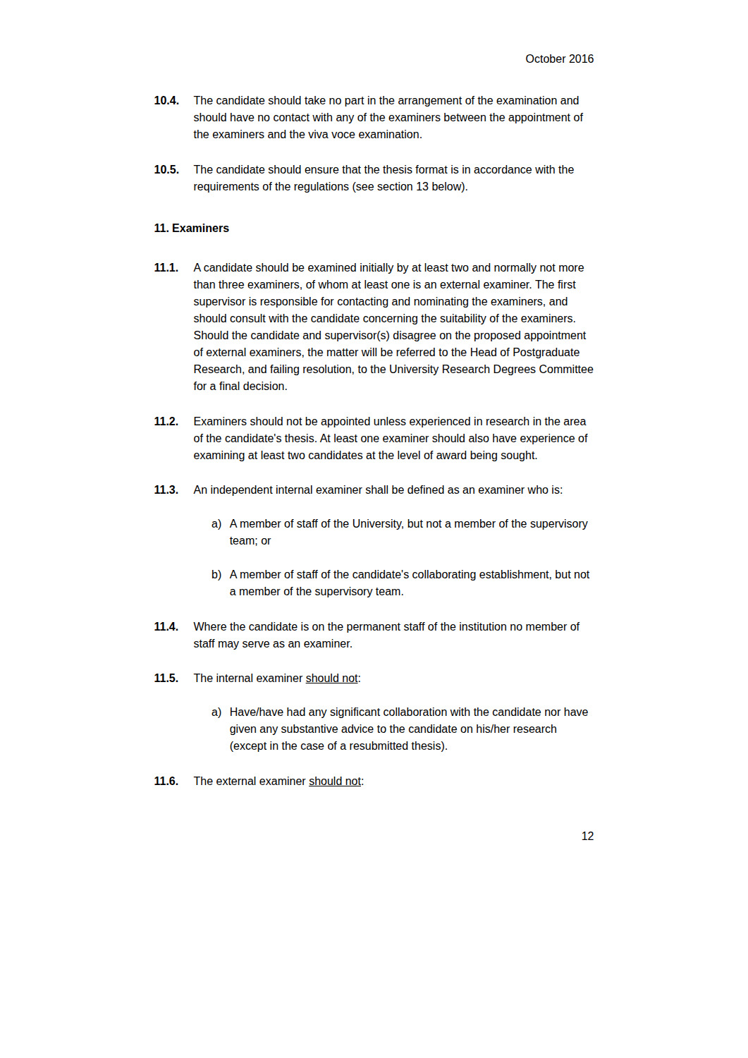October 2016
10.4.
The candidate should take no part in the arrangement of the examination and should have no contact with any of the examiners between the appointment of the examiners and the viva voce examination.
10.5.
The candidate should ensure that the thesis format is in accordance with the requirements of the regulations (see section 13 below).
11. Examiners
11.1.
A candidate should be examined initially by at least two and normally not more than three examiners, of whom at least one is an external examiner. The first supervisor is responsible for contacting and nominating the examiners, and should consult with the candidate concerning the suitability of the examiners. Should the candidate and supervisor(s) disagree on the proposed appointment of external examiners, the matter will be referred to the Head of Postgraduate Research, and failing resolution, to the University Research Degrees Committee for a final decision.
11.2.
Examiners should not be appointed unless experienced in research in the area of the candidate's thesis. At least one examiner should also have experience of examining at least two candidates at the level of award being sought.
11.3.
An independent internal examiner shall be defined as an examiner who is:
A member of staff of the University, but not a member of the supervisory team; or
A member of staff of the candidate's collaborating establishment, but not a member of the supervisory team.
11.4.
Where the candidate is on the permanent staff of the institution no member of staff may serve as an examiner.
11.5.
The internal examiner should not:
Have/have had any significant collaboration with the candidate nor have given any substantive advice to the candidate on his/her research (except in the case of a resubmitted thesis).
11.6.
The external examiner should not:
12